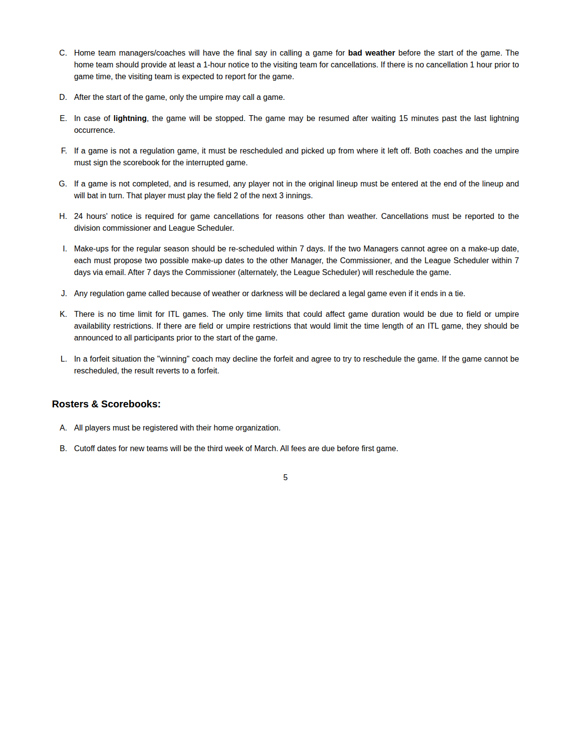Home team managers/coaches will have the final say in calling a game for bad weather before the start of the game. The home team should provide at least a 1-hour notice to the visiting team for cancellations. If there is no cancellation 1 hour prior to game time, the visiting team is expected to report for the game.
After the start of the game, only the umpire may call a game.
In case of lightning, the game will be stopped. The game may be resumed after waiting 15 minutes past the last lightning occurrence.
If a game is not a regulation game, it must be rescheduled and picked up from where it left off. Both coaches and the umpire must sign the scorebook for the interrupted game.
If a game is not completed, and is resumed, any player not in the original lineup must be entered at the end of the lineup and will bat in turn. That player must play the field 2 of the next 3 innings.
24 hours' notice is required for game cancellations for reasons other than weather. Cancellations must be reported to the division commissioner and League Scheduler.
Make-ups for the regular season should be re-scheduled within 7 days. If the two Managers cannot agree on a make-up date, each must propose two possible make-up dates to the other Manager, the Commissioner, and the League Scheduler within 7 days via email. After 7 days the Commissioner (alternately, the League Scheduler) will reschedule the game.
Any regulation game called because of weather or darkness will be declared a legal game even if it ends in a tie.
There is no time limit for ITL games. The only time limits that could affect game duration would be due to field or umpire availability restrictions. If there are field or umpire restrictions that would limit the time length of an ITL game, they should be announced to all participants prior to the start of the game.
In a forfeit situation the "winning" coach may decline the forfeit and agree to try to reschedule the game. If the game cannot be rescheduled, the result reverts to a forfeit.
Rosters & Scorebooks:
All players must be registered with their home organization.
Cutoff dates for new teams will be the third week of March. All fees are due before first game.
5